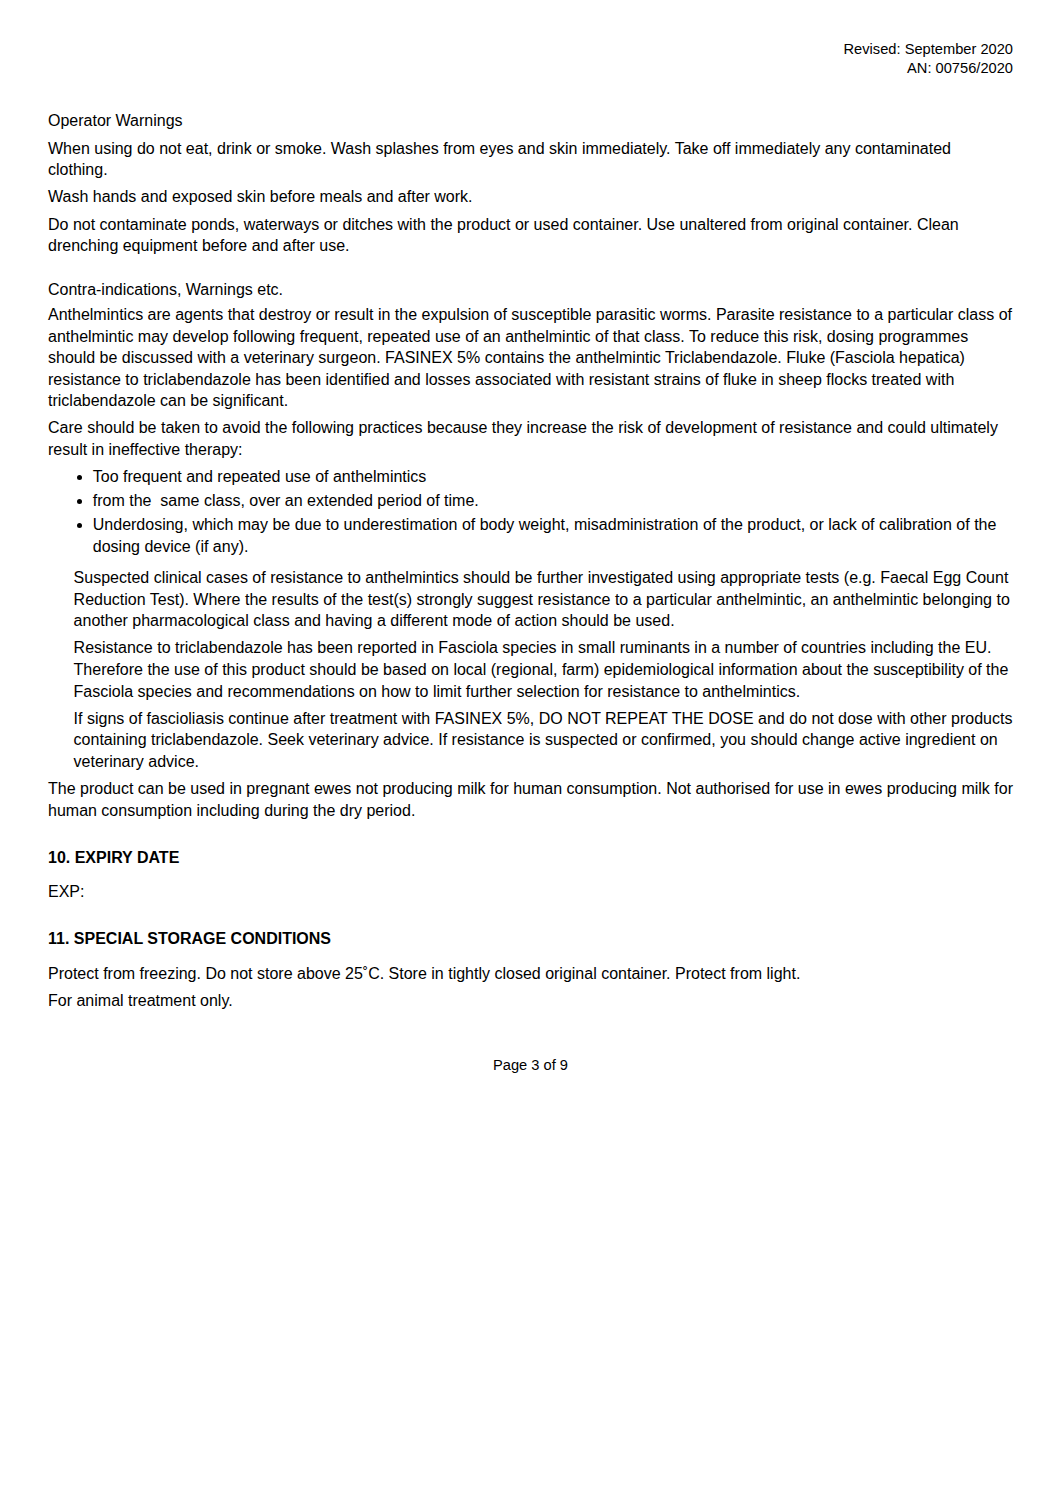Revised: September 2020
AN: 00756/2020
Operator Warnings
When using do not eat, drink or smoke. Wash splashes from eyes and skin immediately. Take off immediately any contaminated clothing.
Wash hands and exposed skin before meals and after work.
Do not contaminate ponds, waterways or ditches with the product or used container. Use unaltered from original container. Clean drenching equipment before and after use.
Contra-indications, Warnings etc.
Anthelmintics are agents that destroy or result in the expulsion of susceptible parasitic worms. Parasite resistance to a particular class of anthelmintic may develop following frequent, repeated use of an anthelmintic of that class. To reduce this risk, dosing programmes should be discussed with a veterinary surgeon. FASINEX 5% contains the anthelmintic Triclabendazole. Fluke (Fasciola hepatica) resistance to triclabendazole has been identified and losses associated with resistant strains of fluke in sheep flocks treated with triclabendazole can be significant.
Care should be taken to avoid the following practices because they increase the risk of development of resistance and could ultimately result in ineffective therapy:
Too frequent and repeated use of anthelmintics
from the same class, over an extended period of time.
Underdosing, which may be due to underestimation of body weight, misadministration of the product, or lack of calibration of the dosing device (if any).
Suspected clinical cases of resistance to anthelmintics should be further investigated using appropriate tests (e.g. Faecal Egg Count Reduction Test). Where the results of the test(s) strongly suggest resistance to a particular anthelmintic, an anthelmintic belonging to another pharmacological class and having a different mode of action should be used.
Resistance to triclabendazole has been reported in Fasciola species in small ruminants in a number of countries including the EU. Therefore the use of this product should be based on local (regional, farm) epidemiological information about the susceptibility of the Fasciola species and recommendations on how to limit further selection for resistance to anthelmintics.
If signs of fascioliasis continue after treatment with FASINEX 5%, DO NOT REPEAT THE DOSE and do not dose with other products containing triclabendazole. Seek veterinary advice. If resistance is suspected or confirmed, you should change active ingredient on veterinary advice.
The product can be used in pregnant ewes not producing milk for human consumption. Not authorised for use in ewes producing milk for human consumption including during the dry period.
10. EXPIRY DATE
EXP:
11. SPECIAL STORAGE CONDITIONS
Protect from freezing. Do not store above 25˚C. Store in tightly closed original container. Protect from light.
For animal treatment only.
Page 3 of 9